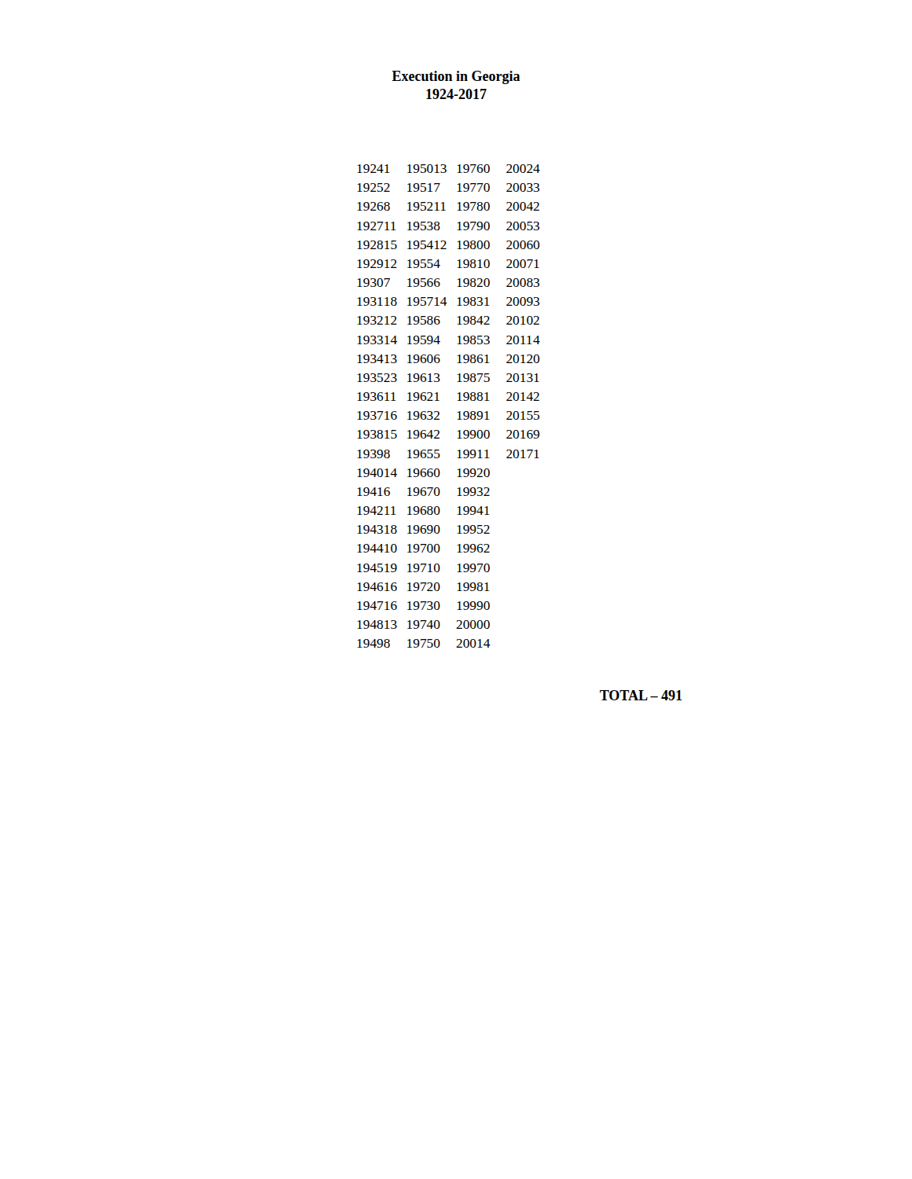Execution in Georgia
1924-2017
| 1924 | 1 | 1950 | 13 | 1976 | 0 | 2002 | 4 |
| 1925 | 2 | 1951 | 7 | 1977 | 0 | 2003 | 3 |
| 1926 | 8 | 1952 | 11 | 1978 | 0 | 2004 | 2 |
| 1927 | 11 | 1953 | 8 | 1979 | 0 | 2005 | 3 |
| 1928 | 15 | 1954 | 12 | 1980 | 0 | 2006 | 0 |
| 1929 | 12 | 1955 | 4 | 1981 | 0 | 2007 | 1 |
| 1930 | 7 | 1956 | 6 | 1982 | 0 | 2008 | 3 |
| 1931 | 18 | 1957 | 14 | 1983 | 1 | 2009 | 3 |
| 1932 | 12 | 1958 | 6 | 1984 | 2 | 2010 | 2 |
| 1933 | 14 | 1959 | 4 | 1985 | 3 | 2011 | 4 |
| 1934 | 13 | 1960 | 6 | 1986 | 1 | 2012 | 0 |
| 1935 | 23 | 1961 | 3 | 1987 | 5 | 2013 | 1 |
| 1936 | 11 | 1962 | 1 | 1988 | 1 | 2014 | 2 |
| 1937 | 16 | 1963 | 2 | 1989 | 1 | 2015 | 5 |
| 1938 | 15 | 1964 | 2 | 1990 | 0 | 2016 | 9 |
| 1939 | 8 | 1965 | 5 | 1991 | 1 | 2017 | 1 |
| 1940 | 14 | 1966 | 0 | 1992 | 0 | | |
| 1941 | 6 | 1967 | 0 | 1993 | 2 | | |
| 1942 | 11 | 1968 | 0 | 1994 | 1 | | |
| 1943 | 18 | 1969 | 0 | 1995 | 2 | | |
| 1944 | 10 | 1970 | 0 | 1996 | 2 | | |
| 1945 | 19 | 1971 | 0 | 1997 | 0 | | |
| 1946 | 16 | 1972 | 0 | 1998 | 1 | | |
| 1947 | 16 | 1973 | 0 | 1999 | 0 | | |
| 1948 | 13 | 1974 | 0 | 2000 | 0 | | |
| 1949 | 8 | 1975 | 0 | 2001 | 4 | | |
TOTAL – 491